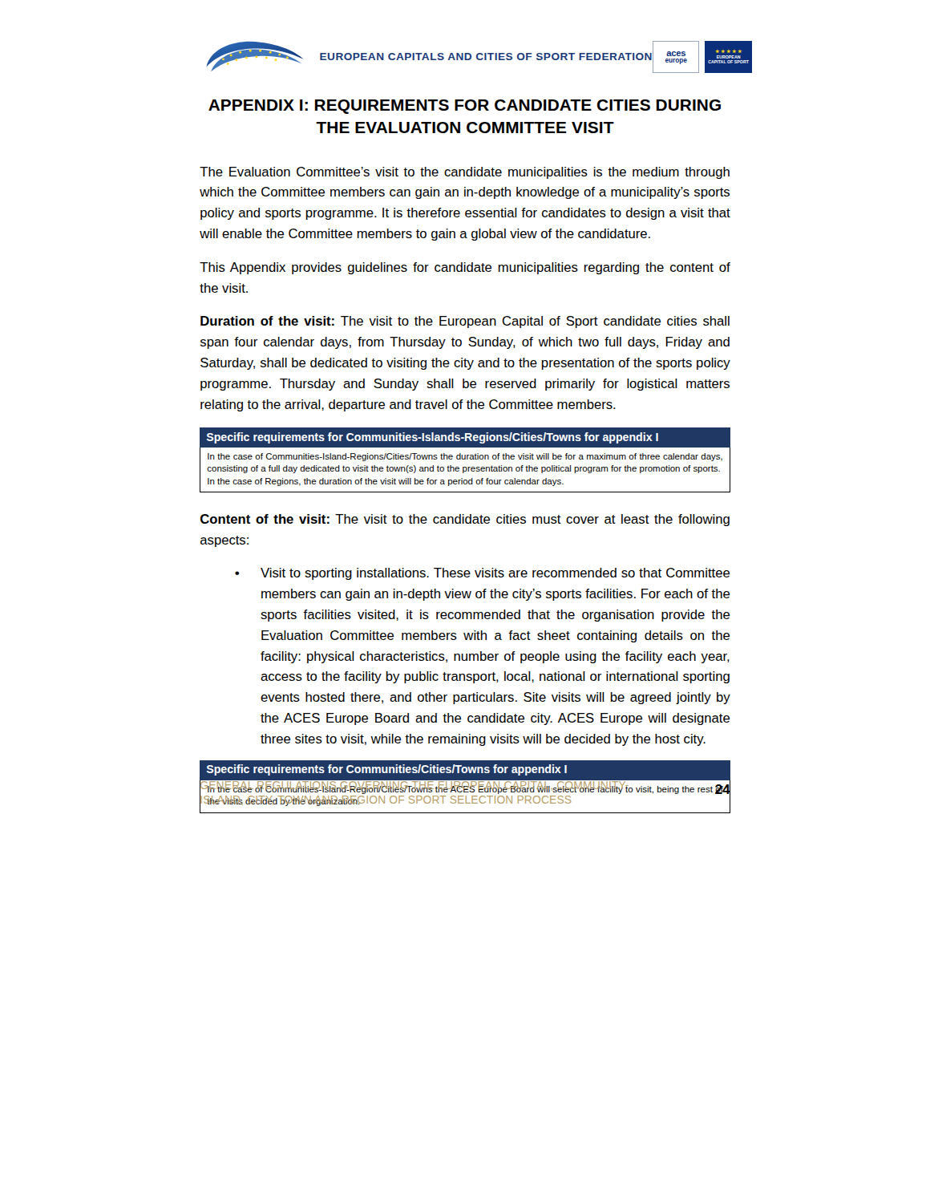EUROPEAN CAPITALS AND CITIES OF SPORT FEDERATION
aceseurope
★ ★ ★ ★ ★ EUROPEAN
CAPITAL OF SPORT
APPENDIX I: REQUIREMENTS FOR CANDIDATE CITIES DURING THE EVALUATION COMMITTEE VISIT
The Evaluation Committee’s visit to the candidate municipalities is the medium through which the Committee members can gain an in-depth knowledge of a municipality’s sports policy and sports programme. It is therefore essential for candidates to design a visit that will enable the Committee members to gain a global view of the candidature.
This Appendix provides guidelines for candidate municipalities regarding the content of the visit.
Duration of the visit: The visit to the European Capital of Sport candidate cities shall span four calendar days, from Thursday to Sunday, of which two full days, Friday and Saturday, shall be dedicated to visiting the city and to the presentation of the sports policy programme. Thursday and Sunday shall be reserved primarily for logistical matters relating to the arrival, departure and travel of the Committee members.
Specific requirements for Communities-Islands-Regions/Cities/Towns for appendix I
In the case of Communities-Island-Regions/Cities/Towns the duration of the visit will be for a maximum of three calendar days, consisting of a full day dedicated to visit the town(s) and to the presentation of the political program for the promotion of sports.
In the case of Regions, the duration of the visit will be for a period of four calendar days.
Content of the visit: The visit to the candidate cities must cover at least the following aspects:
Visit to sporting installations. These visits are recommended so that Committee members can gain an in-depth view of the city’s sports facilities. For each of the sports facilities visited, it is recommended that the organisation provide the Evaluation Committee members with a fact sheet containing details on the facility: physical characteristics, number of people using the facility each year, access to the facility by public transport, local, national or international sporting events hosted there, and other particulars. Site visits will be agreed jointly by the ACES Europe Board and the candidate city. ACES Europe will designate three sites to visit, while the remaining visits will be decided by the host city.
Specific requirements for Communities/Cities/Towns for appendix I
In the case of Communities-Island-Region/Cities/Towns the ACES Europe Board will select one facility to visit, being the rest of the visits decided by the organization.
GENERAL REGULATIONS GOVERNING THE EUROPEAN CAPITAL, COMMUNITY-ISLAND, CITY, TOWN AND REGION OF SPORT SELECTION PROCESS
24